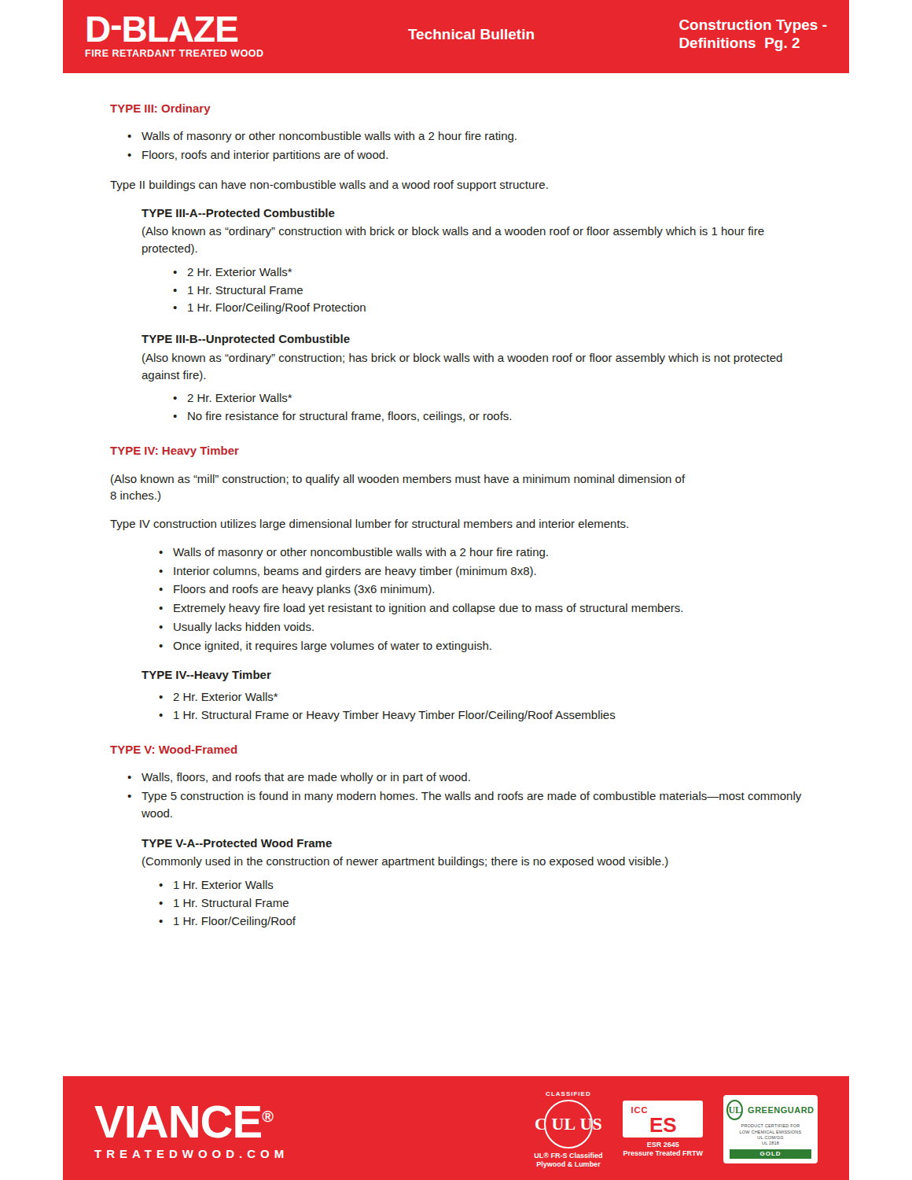D-BLAZE Fire Retardant Treated Wood
Technical Bulletin
Construction Types -
Definitions Pg. 2
TYPE III: Ordinary
Walls of masonry or other noncombustible walls with a 2 hour fire rating.
Floors, roofs and interior partitions are of wood.
Type II buildings can have non-combustible walls and a wood roof support structure.
TYPE III-A--Protected Combustible
(Also known as “ordinary” construction with brick or block walls and a wooden roof or floor assembly which is 1 hour fire protected).
2 Hr. Exterior Walls*
1 Hr. Structural Frame
1 Hr. Floor/Ceiling/Roof Protection
TYPE III-B--Unprotected Combustible
(Also known as “ordinary” construction; has brick or block walls with a wooden roof or floor assembly which is not protected against fire).
2 Hr. Exterior Walls*
No fire resistance for structural frame, floors, ceilings, or roofs.
TYPE IV: Heavy Timber
(Also known as “mill” construction; to qualify all wooden members must have a minimum nominal dimension of
8 inches.)
Type IV construction utilizes large dimensional lumber for structural members and interior elements.
Walls of masonry or other noncombustible walls with a 2 hour fire rating.
Interior columns, beams and girders are heavy timber (minimum 8x8).
Floors and roofs are heavy planks (3x6 minimum).
Extremely heavy fire load yet resistant to ignition and collapse due to mass of structural members.
Usually lacks hidden voids.
Once ignited, it requires large volumes of water to extinguish.
TYPE IV--Heavy Timber
2 Hr. Exterior Walls*
1 Hr. Structural Frame or Heavy Timber Heavy Timber Floor/Ceiling/Roof Assemblies
TYPE V: Wood-Framed
Walls, floors, and roofs that are made wholly or in part of wood.
Type 5 construction is found in many modern homes. The walls and roofs are made of combustible materials—most commonly wood.
TYPE V-A--Protected Wood Frame
(Commonly used in the construction of newer apartment buildings; there is no exposed wood visible.)
1 Hr. Exterior Walls
1 Hr. Structural Frame
1 Hr. Floor/Ceiling/Roof
VIANCE®
TREATEDWOOD.COM
CLASSIFIED
C UL US
UL® FR-S Classified
Plywood & Lumber
ICC ES
ESR 2645
Pressure Treated FRTW
UL
GREENGUARD
Product certified for
low chemical emissions
UL.COM/GG
UL 2818
GOLD